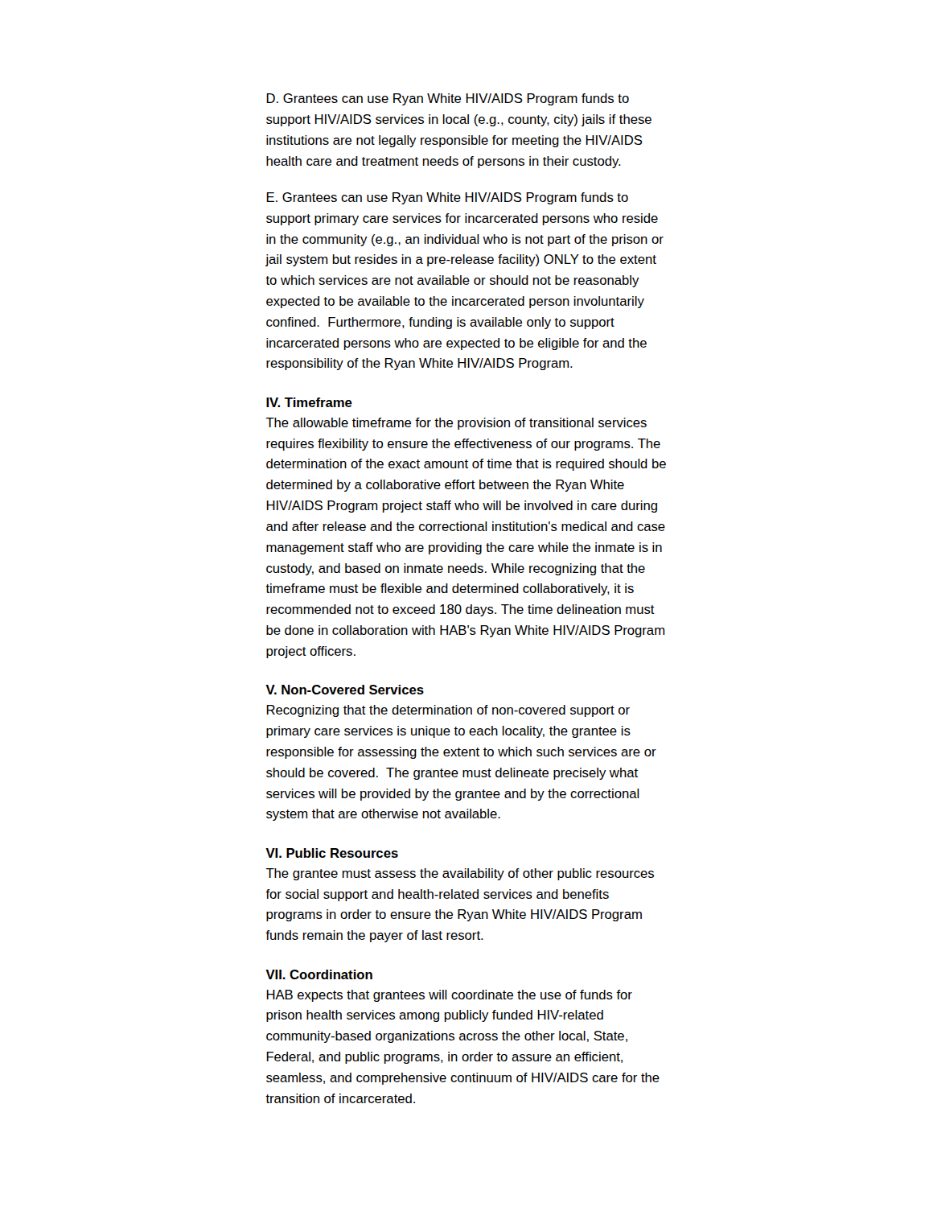D. Grantees can use Ryan White HIV/AIDS Program funds to support HIV/AIDS services in local (e.g., county, city) jails if these institutions are not legally responsible for meeting the HIV/AIDS health care and treatment needs of persons in their custody.
E. Grantees can use Ryan White HIV/AIDS Program funds to support primary care services for incarcerated persons who reside in the community (e.g., an individual who is not part of the prison or jail system but resides in a pre-release facility) ONLY to the extent to which services are not available or should not be reasonably expected to be available to the incarcerated person involuntarily confined. Furthermore, funding is available only to support incarcerated persons who are expected to be eligible for and the responsibility of the Ryan White HIV/AIDS Program.
IV. Timeframe
The allowable timeframe for the provision of transitional services requires flexibility to ensure the effectiveness of our programs. The determination of the exact amount of time that is required should be determined by a collaborative effort between the Ryan White HIV/AIDS Program project staff who will be involved in care during and after release and the correctional institution's medical and case management staff who are providing the care while the inmate is in custody, and based on inmate needs. While recognizing that the timeframe must be flexible and determined collaboratively, it is recommended not to exceed 180 days. The time delineation must be done in collaboration with HAB's Ryan White HIV/AIDS Program project officers.
V. Non-Covered Services
Recognizing that the determination of non-covered support or primary care services is unique to each locality, the grantee is responsible for assessing the extent to which such services are or should be covered. The grantee must delineate precisely what services will be provided by the grantee and by the correctional system that are otherwise not available.
VI. Public Resources
The grantee must assess the availability of other public resources for social support and health-related services and benefits programs in order to ensure the Ryan White HIV/AIDS Program funds remain the payer of last resort.
VII. Coordination
HAB expects that grantees will coordinate the use of funds for prison health services among publicly funded HIV-related community-based organizations across the other local, State, Federal, and public programs, in order to assure an efficient, seamless, and comprehensive continuum of HIV/AIDS care for the transition of incarcerated.